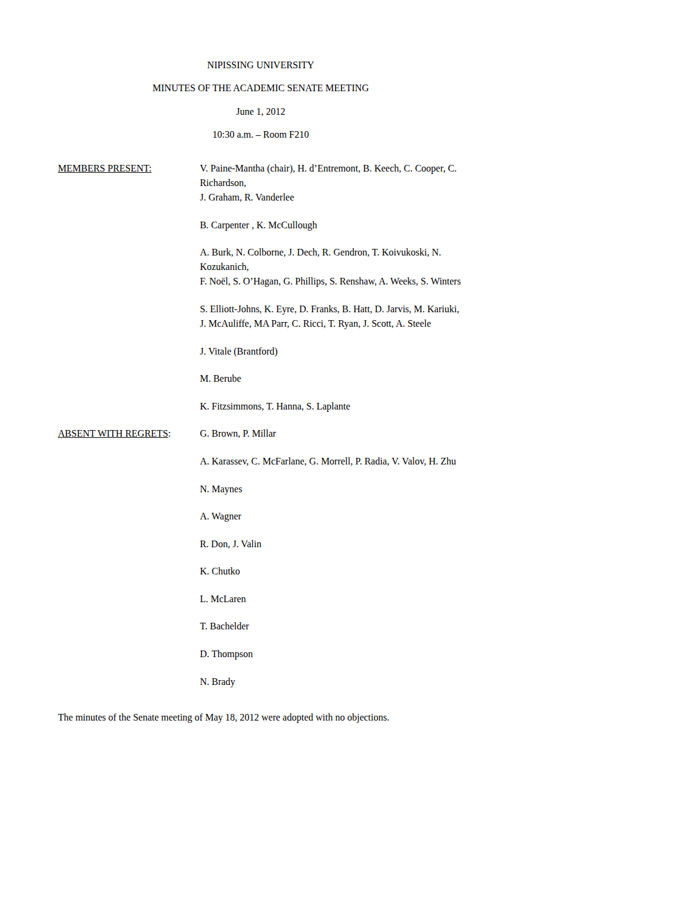NIPISSING UNIVERSITY
MINUTES OF THE ACADEMIC SENATE MEETING
June 1, 2012
10:30 a.m. – Room F210
| MEMBERS PRESENT: | V. Paine-Mantha (chair), H. d’Entremont, B. Keech, C. Cooper, C. Richardson, J. Graham, R. Vanderlee B. Carpenter , K. McCullough A. Burk, N. Colborne, J. Dech, R. Gendron, T. Koivukoski, N. Kozukanich, F. Noël, S. O’Hagan, G. Phillips, S. Renshaw, A. Weeks, S. Winters S. Elliott-Johns, K. Eyre, D. Franks, B. Hatt, D. Jarvis, M. Kariuki, J. McAuliffe, MA Parr, C. Ricci, T. Ryan, J. Scott, A. Steele J. Vitale (Brantford) M. Berube K. Fitzsimmons, T. Hanna, S. Laplante |
| ABSENT WITH REGRETS : | G. Brown, P. Millar A. Karassev, C. McFarlane, G. Morrell, P. Radia, V. Valov, H. Zhu N. Maynes A. Wagner R. Don, J. Valin K. Chutko L. McLaren T. Bachelder D. Thompson N. Brady |
The minutes of the Senate meeting of May 18, 2012 were adopted with no objections.